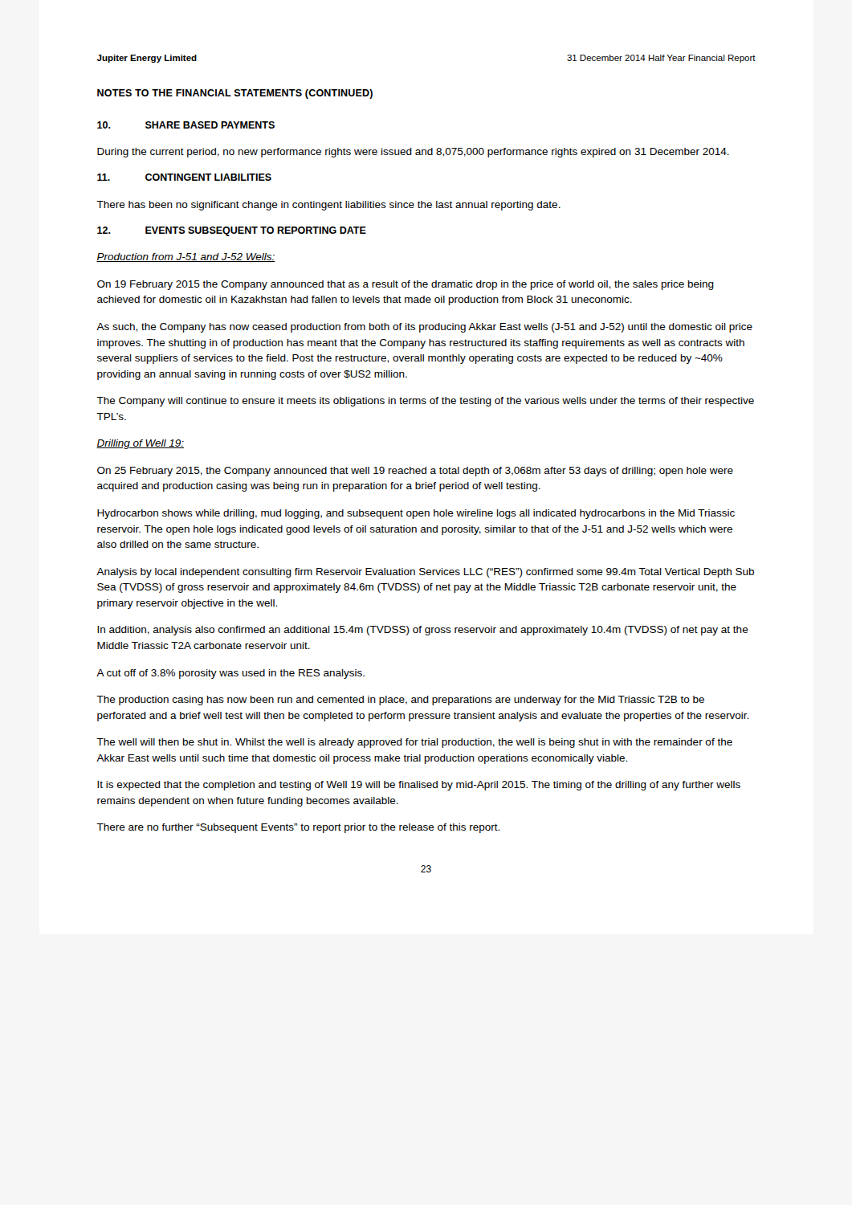Jupiter Energy Limited
31 December 2014 Half Year Financial Report
Notes to the Financial Statements (continued)
10.
Share Based Payments
During the current period, no new performance rights were issued and 8,075,000 performance rights expired on 31 December 2014.
11.
Contingent Liabilities
There has been no significant change in contingent liabilities since the last annual reporting date.
12.
Events Subsequent to Reporting Date
Production from J-51 and J-52 Wells:
On 19 February 2015 the Company announced that as a result of the dramatic drop in the price of world oil, the sales price being achieved for domestic oil in Kazakhstan had fallen to levels that made oil production from Block 31 uneconomic.
As such, the Company has now ceased production from both of its producing Akkar East wells (J-51 and J-52) until the domestic oil price improves. The shutting in of production has meant that the Company has restructured its staffing requirements as well as contracts with several suppliers of services to the field. Post the restructure, overall monthly operating costs are expected to be reduced by ~40% providing an annual saving in running costs of over $US2 million.
The Company will continue to ensure it meets its obligations in terms of the testing of the various wells under the terms of their respective TPL’s.
Drilling of Well 19:
On 25 February 2015, the Company announced that well 19 reached a total depth of 3,068m after 53 days of drilling; open hole were acquired and production casing was being run in preparation for a brief period of well testing.
Hydrocarbon shows while drilling, mud logging, and subsequent open hole wireline logs all indicated hydrocarbons in the Mid Triassic reservoir. The open hole logs indicated good levels of oil saturation and porosity, similar to that of the J-51 and J-52 wells which were also drilled on the same structure.
Analysis by local independent consulting firm Reservoir Evaluation Services LLC (“RES”) confirmed some 99.4m Total Vertical Depth Sub Sea (TVDSS) of gross reservoir and approximately 84.6m (TVDSS) of net pay at the Middle Triassic T2B carbonate reservoir unit, the primary reservoir objective in the well.
In addition, analysis also confirmed an additional 15.4m (TVDSS) of gross reservoir and approximately 10.4m (TVDSS) of net pay at the Middle Triassic T2A carbonate reservoir unit.
A cut off of 3.8% porosity was used in the RES analysis.
The production casing has now been run and cemented in place, and preparations are underway for the Mid Triassic T2B to be perforated and a brief well test will then be completed to perform pressure transient analysis and evaluate the properties of the reservoir.
The well will then be shut in. Whilst the well is already approved for trial production, the well is being shut in with the remainder of the Akkar East wells until such time that domestic oil process make trial production operations economically viable.
It is expected that the completion and testing of Well 19 will be finalised by mid-April 2015. The timing of the drilling of any further wells remains dependent on when future funding becomes available.
There are no further “Subsequent Events” to report prior to the release of this report.
23